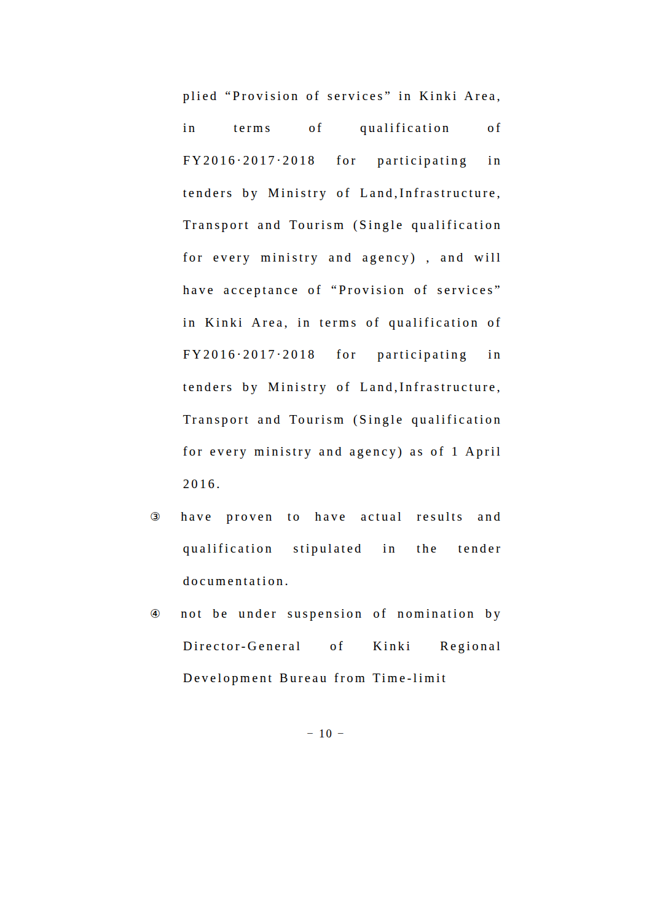plied “Provision of services” in Kinki Area, in terms of qualification of FY2016·2017·2018 for participating in tenders by Ministry of Land,Infrastructure, Transport and Tourism (Single qualification for every ministry and agency) , and will have acceptance of “Provision of services” in Kinki Area, in terms of qualification of FY2016·2017·2018 for participating in tenders by Ministry of Land,Infrastructure, Transport and Tourism (Single qualification for every ministry and agency) as of 1 April 2016.
③have proven to have actual results and qualification stipulated in the tender documentation.
④not be under suspension of nomination by Director-General of Kinki Regional Development Bureau from Time-limit
− 10 −